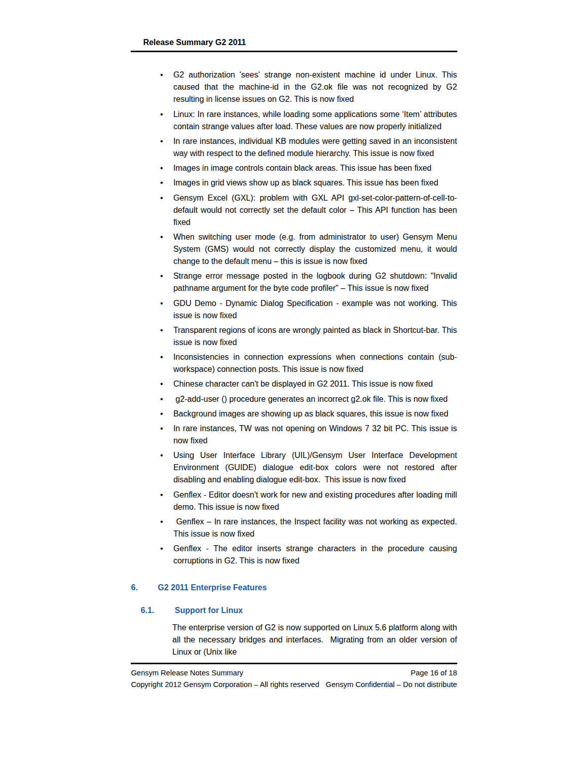Release Summary G2 2011
G2 authorization 'sees' strange non-existent machine id under Linux. This caused that the machine-id in the G2.ok file was not recognized by G2 resulting in license issues on G2. This is now fixed
Linux: In rare instances, while loading some applications some ‘Item’ attributes contain strange values after load. These values are now properly initialized
In rare instances, individual KB modules were getting saved in an inconsistent way with respect to the defined module hierarchy. This issue is now fixed
Images in image controls contain black areas. This issue has been fixed
Images in grid views show up as black squares. This issue has been fixed
Gensym Excel (GXL): problem with GXL API gxl-set-color-pattern-of-cell-to-default would not correctly set the default color – This API function has been fixed
When switching user mode (e.g. from administrator to user) Gensym Menu System (GMS) would not correctly display the customized menu, it would change to the default menu – this is issue is now fixed
Strange error message posted in the logbook during G2 shutdown: "Invalid pathname argument for the byte code profiler" – This issue is now fixed
GDU Demo - Dynamic Dialog Specification - example was not working. This issue is now fixed
Transparent regions of icons are wrongly painted as black in Shortcut-bar. This issue is now fixed
Inconsistencies in connection expressions when connections contain (sub-workspace) connection posts. This issue is now fixed
Chinese character can't be displayed in G2 2011. This issue is now fixed
g2-add-user () procedure generates an incorrect g2.ok file. This is now fixed
Background images are showing up as black squares, this issue is now fixed
In rare instances, TW was not opening on Windows 7 32 bit PC. This issue is now fixed
Using User Interface Library (UIL)/Gensym User Interface Development Environment (GUIDE) dialogue edit-box colors were not restored after disabling and enabling dialogue edit-box. This issue is now fixed
Genflex - Editor doesn't work for new and existing procedures after loading mill demo. This issue is now fixed
Genflex – In rare instances, the Inspect facility was not working as expected. This issue is now fixed
Genflex - The editor inserts strange characters in the procedure causing corruptions in G2. This is now fixed
6. G2 2011 Enterprise Features
6.1. Support for Linux
The enterprise version of G2 is now supported on Linux 5.6 platform along with all the necessary bridges and interfaces. Migrating from an older version of Linux or (Unix like
Gensym Release Notes Summary
Page 16 of 18
Copyright 2012 Gensym Corporation – All rights reserved
Gensym Confidential – Do not distribute